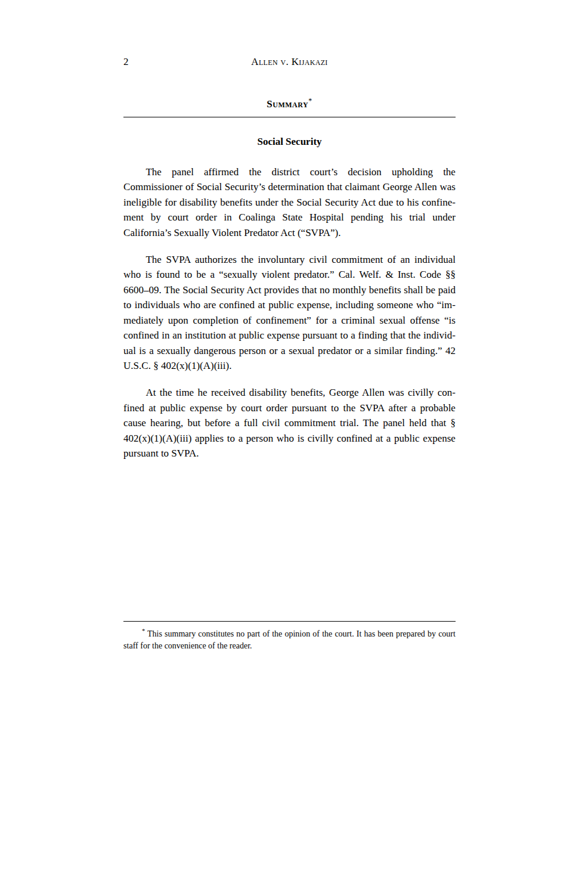2
Allen v. Kijakazi
Summary*
Social Security
The panel affirmed the district court’s decision upholding the Commissioner of Social Security’s determination that claimant George Allen was ineligible for disability benefits under the Social Security Act due to his confinement by court order in Coalinga State Hospital pending his trial under California’s Sexually Violent Predator Act (“SVPA”).
The SVPA authorizes the involuntary civil commitment of an individual who is found to be a “sexually violent predator.” Cal. Welf. & Inst. Code §§ 6600–09. The Social Security Act provides that no monthly benefits shall be paid to individuals who are confined at public expense, including someone who “immediately upon completion of confinement” for a criminal sexual offense “is confined in an institution at public expense pursuant to a finding that the individual is a sexually dangerous person or a sexual predator or a similar finding.” 42 U.S.C. § 402(x)(1)(A)(iii).
At the time he received disability benefits, George Allen was civilly confined at public expense by court order pursuant to the SVPA after a probable cause hearing, but before a full civil commitment trial. The panel held that § 402(x)(1)(A)(iii) applies to a person who is civilly confined at a public expense pursuant to SVPA.
* This summary constitutes no part of the opinion of the court. It has been prepared by court staff for the convenience of the reader.